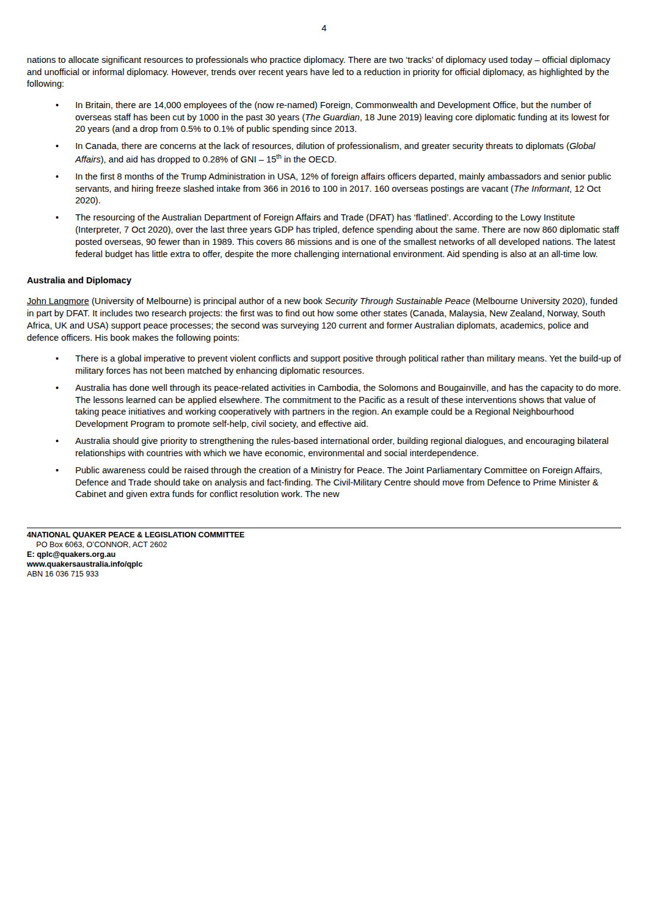4
nations to allocate significant resources to professionals who practice diplomacy. There are two ‘tracks’ of diplomacy used today – official diplomacy and unofficial or informal diplomacy. However, trends over recent years have led to a reduction in priority for official diplomacy, as highlighted by the following:
In Britain, there are 14,000 employees of the (now re-named) Foreign, Commonwealth and Development Office, but the number of overseas staff has been cut by 1000 in the past 30 years (The Guardian, 18 June 2019) leaving core diplomatic funding at its lowest for 20 years (and a drop from 0.5% to 0.1% of public spending since 2013.
In Canada, there are concerns at the lack of resources, dilution of professionalism, and greater security threats to diplomats (Global Affairs), and aid has dropped to 0.28% of GNI – 15th in the OECD.
In the first 8 months of the Trump Administration in USA, 12% of foreign affairs officers departed, mainly ambassadors and senior public servants, and hiring freeze slashed intake from 366 in 2016 to 100 in 2017. 160 overseas postings are vacant (The Informant, 12 Oct 2020).
The resourcing of the Australian Department of Foreign Affairs and Trade (DFAT) has ‘flatlined’. According to the Lowy Institute (Interpreter, 7 Oct 2020), over the last three years GDP has tripled, defence spending about the same. There are now 860 diplomatic staff posted overseas, 90 fewer than in 1989. This covers 86 missions and is one of the smallest networks of all developed nations. The latest federal budget has little extra to offer, despite the more challenging international environment. Aid spending is also at an all-time low.
Australia and Diplomacy
John Langmore (University of Melbourne) is principal author of a new book Security Through Sustainable Peace (Melbourne University 2020), funded in part by DFAT. It includes two research projects: the first was to find out how some other states (Canada, Malaysia, New Zealand, Norway, South Africa, UK and USA) support peace processes; the second was surveying 120 current and former Australian diplomats, academics, police and defence officers. His book makes the following points:
There is a global imperative to prevent violent conflicts and support positive through political rather than military means. Yet the build-up of military forces has not been matched by enhancing diplomatic resources.
Australia has done well through its peace-related activities in Cambodia, the Solomons and Bougainville, and has the capacity to do more. The lessons learned can be applied elsewhere. The commitment to the Pacific as a result of these interventions shows that value of taking peace initiatives and working cooperatively with partners in the region. An example could be a Regional Neighbourhood Development Program to promote self-help, civil society, and effective aid.
Australia should give priority to strengthening the rules-based international order, building regional dialogues, and encouraging bilateral relationships with countries with which we have economic, environmental and social interdependence.
Public awareness could be raised through the creation of a Ministry for Peace. The Joint Parliamentary Committee on Foreign Affairs, Defence and Trade should take on analysis and fact-finding. The Civil-Military Centre should move from Defence to Prime Minister & Cabinet and given extra funds for conflict resolution work. The new
4NATIONAL QUAKER PEACE & LEGISLATION COMMITTEE
PO Box 6063, O’CONNOR, ACT 2602
E: qplc@quakers.org.au
www.quakersaustralia.info/qplc
ABN 16 036 715 933